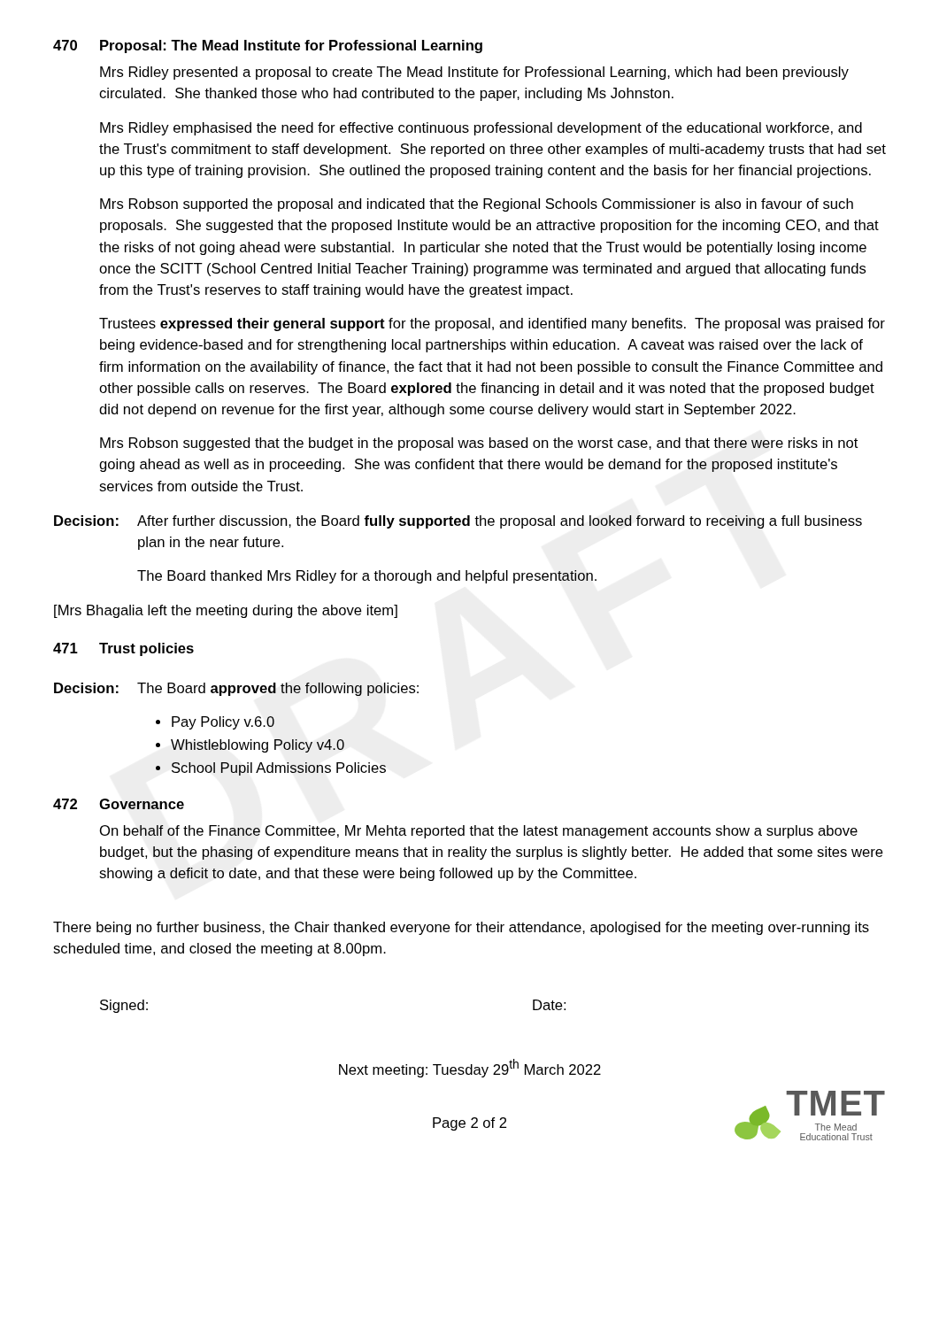DRAFT
470
Proposal: The Mead Institute for Professional Learning
Mrs Ridley presented a proposal to create The Mead Institute for Professional Learning, which had been previously circulated. She thanked those who had contributed to the paper, including Ms Johnston.
Mrs Ridley emphasised the need for effective continuous professional development of the educational workforce, and the Trust's commitment to staff development. She reported on three other examples of multi-academy trusts that had set up this type of training provision. She outlined the proposed training content and the basis for her financial projections.
Mrs Robson supported the proposal and indicated that the Regional Schools Commissioner is also in favour of such proposals. She suggested that the proposed Institute would be an attractive proposition for the incoming CEO, and that the risks of not going ahead were substantial. In particular she noted that the Trust would be potentially losing income once the SCITT (School Centred Initial Teacher Training) programme was terminated and argued that allocating funds from the Trust's reserves to staff training would have the greatest impact.
Trustees expressed their general support for the proposal, and identified many benefits. The proposal was praised for being evidence-based and for strengthening local partnerships within education. A caveat was raised over the lack of firm information on the availability of finance, the fact that it had not been possible to consult the Finance Committee and other possible calls on reserves. The Board explored the financing in detail and it was noted that the proposed budget did not depend on revenue for the first year, although some course delivery would start in September 2022.
Mrs Robson suggested that the budget in the proposal was based on the worst case, and that there were risks in not going ahead as well as in proceeding. She was confident that there would be demand for the proposed institute's services from outside the Trust.
Decision:
After further discussion, the Board fully supported the proposal and looked forward to receiving a full business plan in the near future.
The Board thanked Mrs Ridley for a thorough and helpful presentation.
[Mrs Bhagalia left the meeting during the above item]
471
Trust policies
Decision:
The Board approved the following policies:
Pay Policy v.6.0
Whistleblowing Policy v4.0
School Pupil Admissions Policies
472
Governance
On behalf of the Finance Committee, Mr Mehta reported that the latest management accounts show a surplus above budget, but the phasing of expenditure means that in reality the surplus is slightly better. He added that some sites were showing a deficit to date, and that these were being followed up by the Committee.
There being no further business, the Chair thanked everyone for their attendance, apologised for the meeting over-running its scheduled time, and closed the meeting at 8.00pm.
Signed:
Date:
Next meeting: Tuesday 29th March 2022
Page 2 of 2
TMET
The Mead
Educational Trust